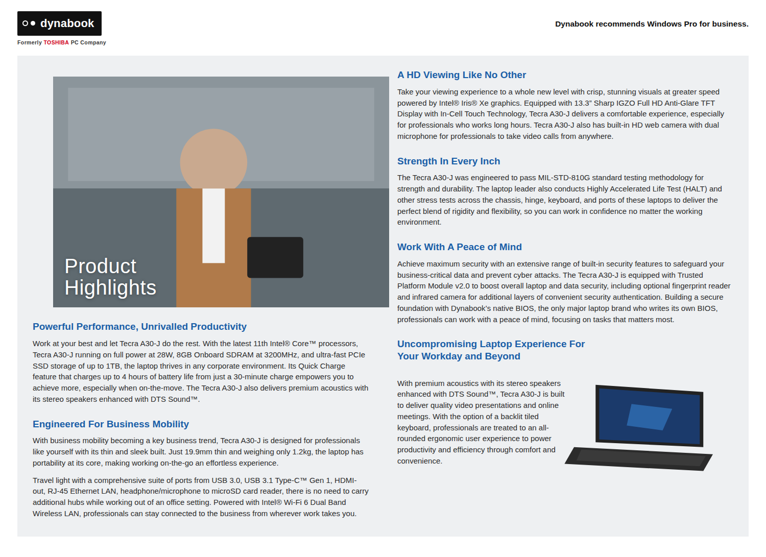dynabook
Formerly TOSHIBA PC Company
Dynabook recommends Windows Pro for business.
Product
Highlights
Powerful Performance, Unrivalled Productivity
Work at your best and let Tecra A30-J do the rest. With the latest 11th Intel® Core™ processors, Tecra A30-J running on full power at 28W, 8GB Onboard SDRAM at 3200MHz, and ultra-fast PCIe SSD storage of up to 1TB, the laptop thrives in any corporate environment. Its Quick Charge feature that charges up to 4 hours of battery life from just a 30-minute charge empowers you to achieve more, especially when on-the-move. The Tecra A30-J also delivers premium acoustics with its stereo speakers enhanced with DTS Sound™.
Engineered For Business Mobility
With business mobility becoming a key business trend, Tecra A30-J is designed for professionals like yourself with its thin and sleek built. Just 19.9mm thin and weighing only 1.2kg, the laptop has portability at its core, making working on-the-go an effortless experience.
Travel light with a comprehensive suite of ports from USB 3.0, USB 3.1 Type-C™ Gen 1, HDMI-out, RJ-45 Ethernet LAN, headphone/microphone to microSD card reader, there is no need to carry additional hubs while working out of an office setting. Powered with Intel® Wi-Fi 6 Dual Band Wireless LAN, professionals can stay connected to the business from wherever work takes you.
A HD Viewing Like No Other
Take your viewing experience to a whole new level with crisp, stunning visuals at greater speed powered by Intel® Iris® Xe graphics. Equipped with 13.3” Sharp IGZO Full HD Anti-Glare TFT Display with In-Cell Touch Technology, Tecra A30-J delivers a comfortable experience, especially for professionals who works long hours. Tecra A30-J also has built-in HD web camera with dual microphone for professionals to take video calls from anywhere.
Strength In Every Inch
The Tecra A30-J was engineered to pass MIL-STD-810G standard testing methodology for strength and durability. The laptop leader also conducts Highly Accelerated Life Test (HALT) and other stress tests across the chassis, hinge, keyboard, and ports of these laptops to deliver the perfect blend of rigidity and flexibility, so you can work in confidence no matter the working environment.
Work With A Peace of Mind
Achieve maximum security with an extensive range of built-in security features to safeguard your business-critical data and prevent cyber attacks. The Tecra A30-J is equipped with Trusted Platform Module v2.0 to boost overall laptop and data security, including optional fingerprint reader and infrared camera for additional layers of convenient security authentication. Building a secure foundation with Dynabook’s native BIOS, the only major laptop brand who writes its own BIOS, professionals can work with a peace of mind, focusing on tasks that matters most.
Uncompromising Laptop Experience For
Your Workday and Beyond
With premium acoustics with its stereo speakers enhanced with DTS Sound™, Tecra A30-J is built to deliver quality video presentations and online meetings. With the option of a backlit tiled keyboard, professionals are treated to an all-rounded ergonomic user experience to power productivity and efficiency through comfort and convenience.